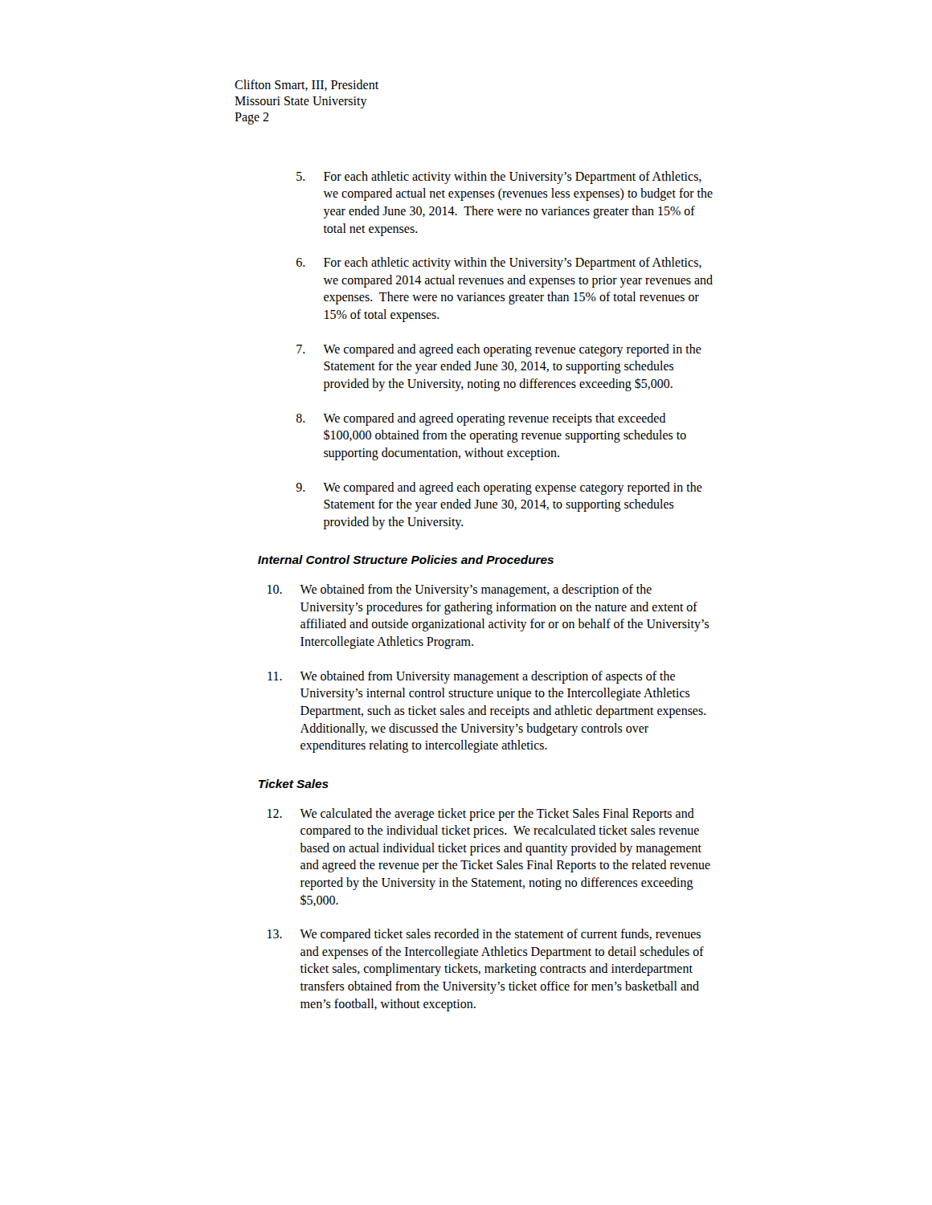Clifton Smart, III, President
Missouri State University
Page 2
5. For each athletic activity within the University’s Department of Athletics, we compared actual net expenses (revenues less expenses) to budget for the year ended June 30, 2014. There were no variances greater than 15% of total net expenses.
6. For each athletic activity within the University’s Department of Athletics, we compared 2014 actual revenues and expenses to prior year revenues and expenses. There were no variances greater than 15% of total revenues or 15% of total expenses.
7. We compared and agreed each operating revenue category reported in the Statement for the year ended June 30, 2014, to supporting schedules provided by the University, noting no differences exceeding $5,000.
8. We compared and agreed operating revenue receipts that exceeded $100,000 obtained from the operating revenue supporting schedules to supporting documentation, without exception.
9. We compared and agreed each operating expense category reported in the Statement for the year ended June 30, 2014, to supporting schedules provided by the University.
Internal Control Structure Policies and Procedures
10. We obtained from the University’s management, a description of the University’s procedures for gathering information on the nature and extent of affiliated and outside organizational activity for or on behalf of the University’s Intercollegiate Athletics Program.
11. We obtained from University management a description of aspects of the University’s internal control structure unique to the Intercollegiate Athletics Department, such as ticket sales and receipts and athletic department expenses. Additionally, we discussed the University’s budgetary controls over expenditures relating to intercollegiate athletics.
Ticket Sales
12. We calculated the average ticket price per the Ticket Sales Final Reports and compared to the individual ticket prices. We recalculated ticket sales revenue based on actual individual ticket prices and quantity provided by management and agreed the revenue per the Ticket Sales Final Reports to the related revenue reported by the University in the Statement, noting no differences exceeding $5,000.
13. We compared ticket sales recorded in the statement of current funds, revenues and expenses of the Intercollegiate Athletics Department to detail schedules of ticket sales, complimentary tickets, marketing contracts and interdepartment transfers obtained from the University’s ticket office for men’s basketball and men’s football, without exception.